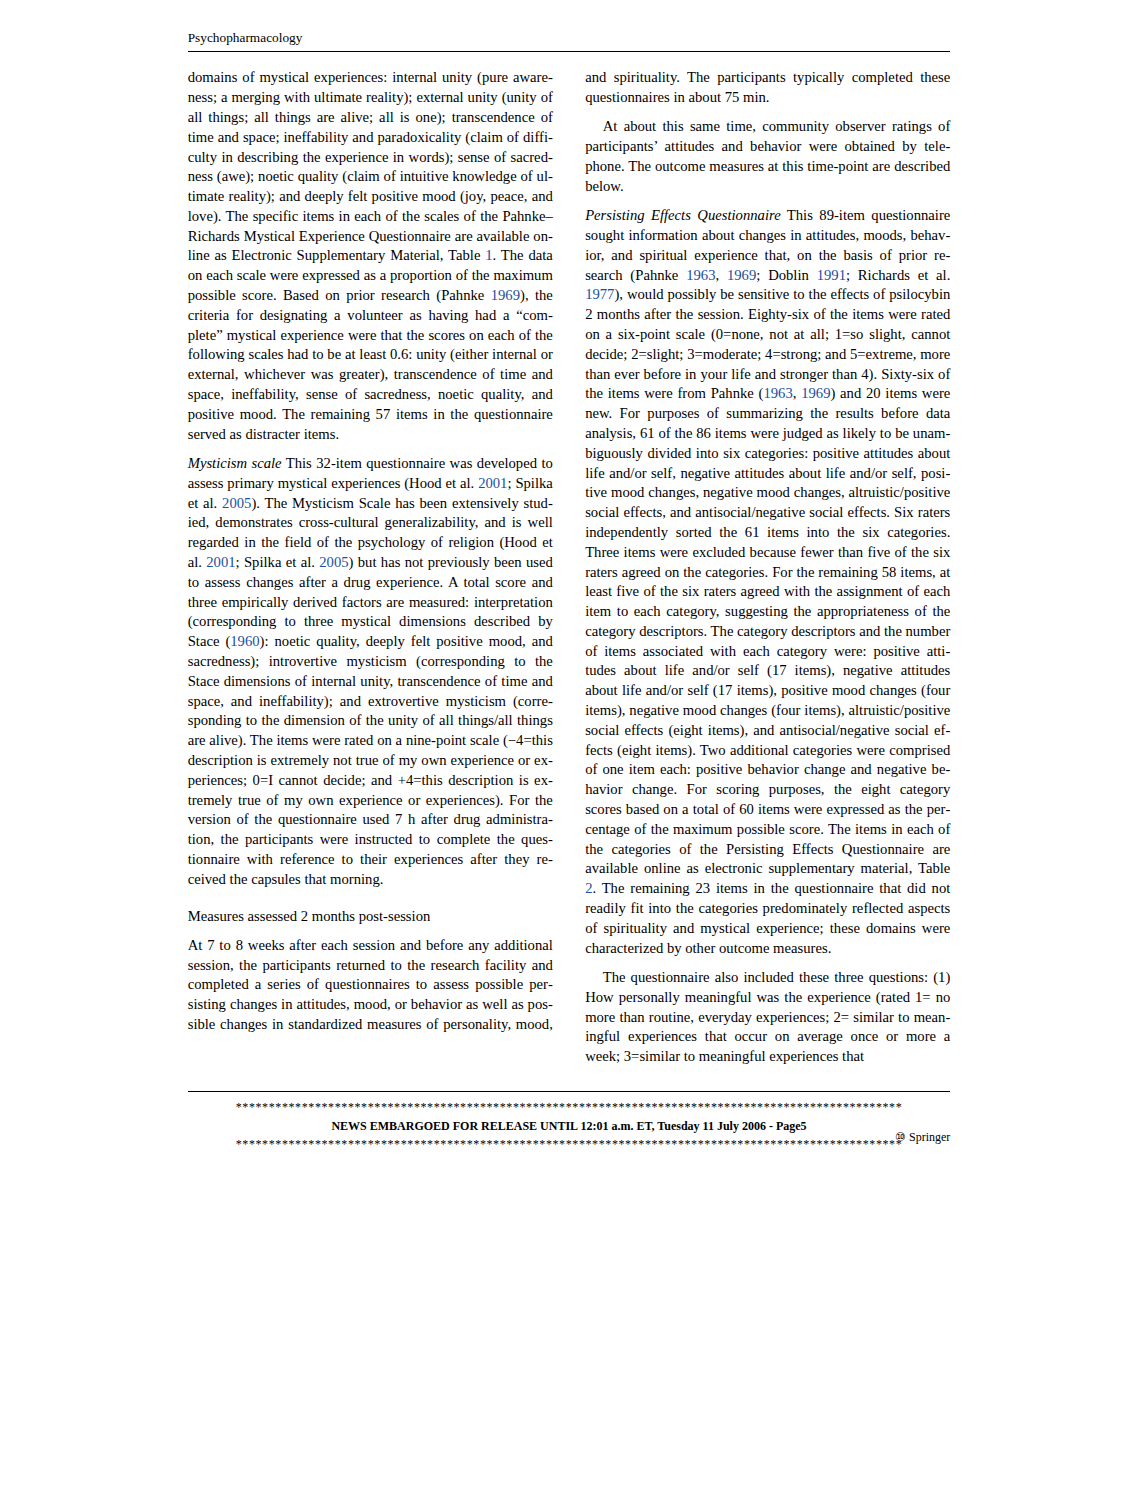Psychopharmacology
domains of mystical experiences: internal unity (pure awareness; a merging with ultimate reality); external unity (unity of all things; all things are alive; all is one); transcendence of time and space; ineffability and paradoxicality (claim of difficulty in describing the experience in words); sense of sacredness (awe); noetic quality (claim of intuitive knowledge of ultimate reality); and deeply felt positive mood (joy, peace, and love). The specific items in each of the scales of the Pahnke–Richards Mystical Experience Questionnaire are available online as Electronic Supplementary Material, Table 1. The data on each scale were expressed as a proportion of the maximum possible score. Based on prior research (Pahnke 1969), the criteria for designating a volunteer as having had a “complete” mystical experience were that the scores on each of the following scales had to be at least 0.6: unity (either internal or external, whichever was greater), transcendence of time and space, ineffability, sense of sacredness, noetic quality, and positive mood. The remaining 57 items in the questionnaire served as distracter items.
Mysticism scale This 32-item questionnaire was developed to assess primary mystical experiences (Hood et al. 2001; Spilka et al. 2005). The Mysticism Scale has been extensively studied, demonstrates cross-cultural generalizability, and is well regarded in the field of the psychology of religion (Hood et al. 2001; Spilka et al. 2005) but has not previously been used to assess changes after a drug experience. A total score and three empirically derived factors are measured: interpretation (corresponding to three mystical dimensions described by Stace (1960): noetic quality, deeply felt positive mood, and sacredness); introvertive mysticism (corresponding to the Stace dimensions of internal unity, transcendence of time and space, and ineffability); and extrovertive mysticism (corresponding to the dimension of the unity of all things/all things are alive). The items were rated on a nine-point scale (−4=this description is extremely not true of my own experience or experiences; 0=I cannot decide; and +4=this description is extremely true of my own experience or experiences). For the version of the questionnaire used 7 h after drug administration, the participants were instructed to complete the questionnaire with reference to their experiences after they received the capsules that morning.
Measures assessed 2 months post-session
At 7 to 8 weeks after each session and before any additional session, the participants returned to the research facility and completed a series of questionnaires to assess possible persisting changes in attitudes, mood, or behavior as well as possible changes in standardized measures of personality, mood, and spirituality. The participants typically completed these questionnaires in about 75 min.
At about this same time, community observer ratings of participants’ attitudes and behavior were obtained by telephone. The outcome measures at this time-point are described below.
Persisting Effects Questionnaire This 89-item questionnaire sought information about changes in attitudes, moods, behavior, and spiritual experience that, on the basis of prior research (Pahnke 1963, 1969; Doblin 1991; Richards et al. 1977), would possibly be sensitive to the effects of psilocybin 2 months after the session. Eighty-six of the items were rated on a six-point scale (0=none, not at all; 1=so slight, cannot decide; 2=slight; 3=moderate; 4=strong; and 5=extreme, more than ever before in your life and stronger than 4). Sixty-six of the items were from Pahnke (1963, 1969) and 20 items were new. For purposes of summarizing the results before data analysis, 61 of the 86 items were judged as likely to be unambiguously divided into six categories: positive attitudes about life and/or self, negative attitudes about life and/or self, positive mood changes, negative mood changes, altruistic/positive social effects, and antisocial/negative social effects. Six raters independently sorted the 61 items into the six categories. Three items were excluded because fewer than five of the six raters agreed on the categories. For the remaining 58 items, at least five of the six raters agreed with the assignment of each item to each category, suggesting the appropriateness of the category descriptors. The category descriptors and the number of items associated with each category were: positive attitudes about life and/or self (17 items), negative attitudes about life and/or self (17 items), positive mood changes (four items), negative mood changes (four items), altruistic/positive social effects (eight items), and antisocial/negative social effects (eight items). Two additional categories were comprised of one item each: positive behavior change and negative behavior change. For scoring purposes, the eight category scores based on a total of 60 items were expressed as the percentage of the maximum possible score. The items in each of the categories of the Persisting Effects Questionnaire are available online as electronic supplementary material, Table 2. The remaining 23 items in the questionnaire that did not readily fit into the categories predominately reflected aspects of spirituality and mystical experience; these domains were characterized by other outcome measures.
The questionnaire also included these three questions: (1) How personally meaningful was the experience (rated 1= no more than routine, everyday experiences; 2= similar to meaningful experiences that occur on average once or more a week; 3=similar to meaningful experiences that
***************************************************************************************************** NEWS EMBARGOED FOR RELEASE UNTIL 12:01 a.m. ET, Tuesday 11 July 2006 - Page5 ***************************************************************************************************** Springer